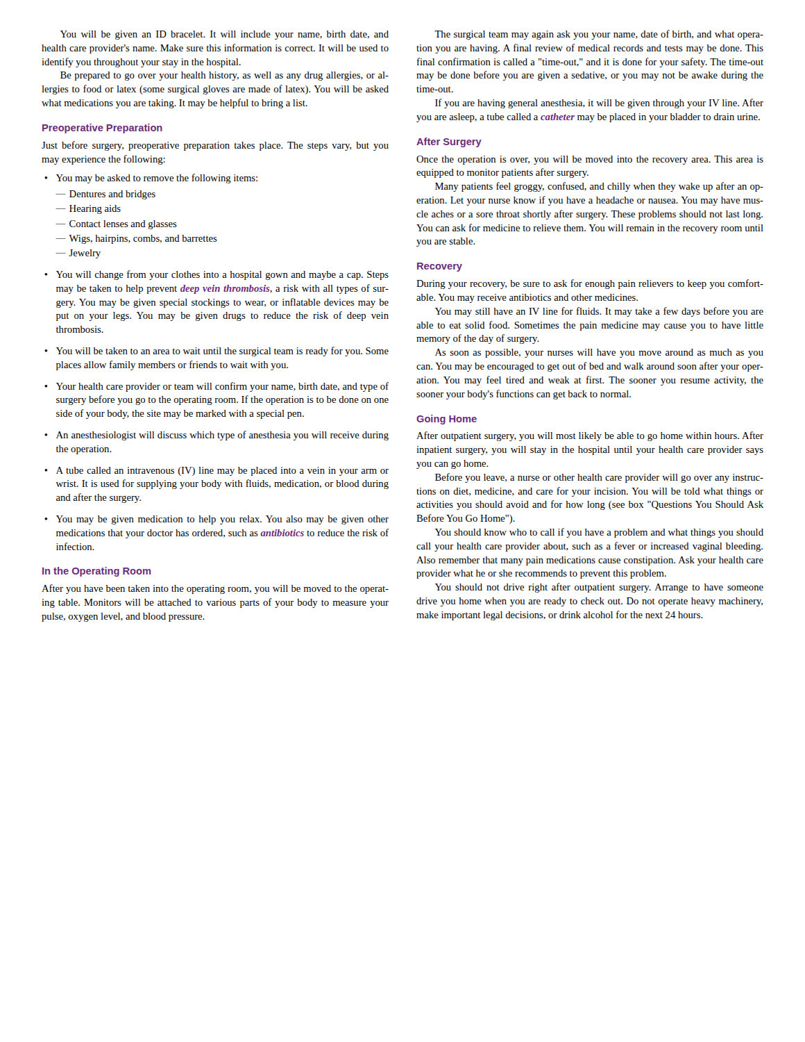You will be given an ID bracelet. It will include your name, birth date, and health care provider's name. Make sure this information is correct. It will be used to identify you throughout your stay in the hospital.
Be prepared to go over your health history, as well as any drug allergies, or allergies to food or latex (some surgical gloves are made of latex). You will be asked what medications you are taking. It may be helpful to bring a list.
Preoperative Preparation
Just before surgery, preoperative preparation takes place. The steps vary, but you may experience the following:
You may be asked to remove the following items:
Dentures and bridges
Hearing aids
Contact lenses and glasses
Wigs, hairpins, combs, and barrettes
Jewelry
You will change from your clothes into a hospital gown and maybe a cap. Steps may be taken to help prevent deep vein thrombosis, a risk with all types of surgery. You may be given special stockings to wear, or inflatable devices may be put on your legs. You may be given drugs to reduce the risk of deep vein thrombosis.
You will be taken to an area to wait until the surgical team is ready for you. Some places allow family members or friends to wait with you.
Your health care provider or team will confirm your name, birth date, and type of surgery before you go to the operating room. If the operation is to be done on one side of your body, the site may be marked with a special pen.
An anesthesiologist will discuss which type of anesthesia you will receive during the operation.
A tube called an intravenous (IV) line may be placed into a vein in your arm or wrist. It is used for supplying your body with fluids, medication, or blood during and after the surgery.
You may be given medication to help you relax. You also may be given other medications that your doctor has ordered, such as antibiotics to reduce the risk of infection.
In the Operating Room
After you have been taken into the operating room, you will be moved to the operating table. Monitors will be attached to various parts of your body to measure your pulse, oxygen level, and blood pressure.
The surgical team may again ask you your name, date of birth, and what operation you are having. A final review of medical records and tests may be done. This final confirmation is called a "time-out," and it is done for your safety. The time-out may be done before you are given a sedative, or you may not be awake during the time-out.
If you are having general anesthesia, it will be given through your IV line. After you are asleep, a tube called a catheter may be placed in your bladder to drain urine.
After Surgery
Once the operation is over, you will be moved into the recovery area. This area is equipped to monitor patients after surgery.
Many patients feel groggy, confused, and chilly when they wake up after an operation. Let your nurse know if you have a headache or nausea. You may have muscle aches or a sore throat shortly after surgery. These problems should not last long. You can ask for medicine to relieve them. You will remain in the recovery room until you are stable.
Recovery
During your recovery, be sure to ask for enough pain relievers to keep you comfortable. You may receive antibiotics and other medicines.
You may still have an IV line for fluids. It may take a few days before you are able to eat solid food. Sometimes the pain medicine may cause you to have little memory of the day of surgery.
As soon as possible, your nurses will have you move around as much as you can. You may be encouraged to get out of bed and walk around soon after your operation. You may feel tired and weak at first. The sooner you resume activity, the sooner your body's functions can get back to normal.
Going Home
After outpatient surgery, you will most likely be able to go home within hours. After inpatient surgery, you will stay in the hospital until your health care provider says you can go home.
Before you leave, a nurse or other health care provider will go over any instructions on diet, medicine, and care for your incision. You will be told what things or activities you should avoid and for how long (see box "Questions You Should Ask Before You Go Home").
You should know who to call if you have a problem and what things you should call your health care provider about, such as a fever or increased vaginal bleeding. Also remember that many pain medications cause constipation. Ask your health care provider what he or she recommends to prevent this problem.
You should not drive right after outpatient surgery. Arrange to have someone drive you home when you are ready to check out. Do not operate heavy machinery, make important legal decisions, or drink alcohol for the next 24 hours.